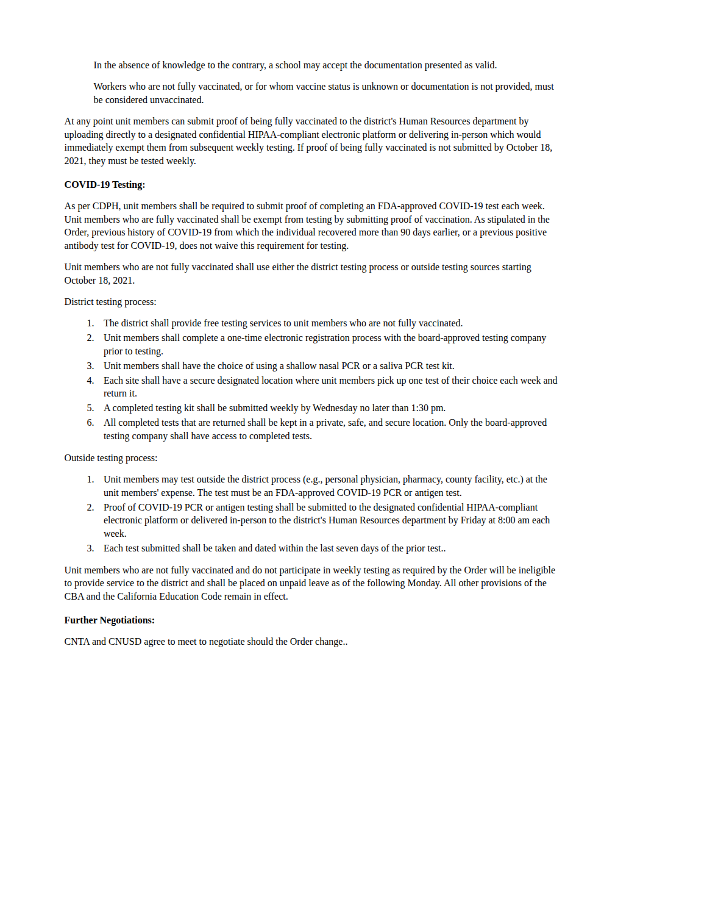In the absence of knowledge to the contrary, a school may accept the documentation presented as valid.
Workers who are not fully vaccinated, or for whom vaccine status is unknown or documentation is not provided, must be considered unvaccinated.
At any point unit members can submit proof of being fully vaccinated to the district's Human Resources department by uploading directly to a designated confidential HIPAA-compliant electronic platform or delivering in-person which would immediately exempt them from subsequent weekly testing. If proof of being fully vaccinated is not submitted by October 18, 2021, they must be tested weekly.
COVID-19 Testing:
As per CDPH, unit members shall be required to submit proof of completing an FDA-approved COVID-19 test each week. Unit members who are fully vaccinated shall be exempt from testing by submitting proof of vaccination. As stipulated in the Order, previous history of COVID-19 from which the individual recovered more than 90 days earlier, or a previous positive antibody test for COVID-19, does not waive this requirement for testing.
Unit members who are not fully vaccinated shall use either the district testing process or outside testing sources starting October 18, 2021.
District testing process:
The district shall provide free testing services to unit members who are not fully vaccinated.
Unit members shall complete a one-time electronic registration process with the board-approved testing company prior to testing.
Unit members shall have the choice of using a shallow nasal PCR or a saliva PCR test kit.
Each site shall have a secure designated location where unit members pick up one test of their choice each week and return it.
A completed testing kit shall be submitted weekly by Wednesday no later than 1:30 pm.
All completed tests that are returned shall be kept in a private, safe, and secure location. Only the board-approved testing company shall have access to completed tests.
Outside testing process:
Unit members may test outside the district process (e.g., personal physician, pharmacy, county facility, etc.) at the unit members' expense. The test must be an FDA-approved COVID-19 PCR or antigen test.
Proof of COVID-19 PCR or antigen testing shall be submitted to the designated confidential HIPAA-compliant electronic platform or delivered in-person to the district's Human Resources department by Friday at 8:00 am each week.
Each test submitted shall be taken and dated within the last seven days of the prior test..
Unit members who are not fully vaccinated and do not participate in weekly testing as required by the Order will be ineligible to provide service to the district and shall be placed on unpaid leave as of the following Monday. All other provisions of the CBA and the California Education Code remain in effect.
Further Negotiations:
CNTA and CNUSD agree to meet to negotiate should the Order change..